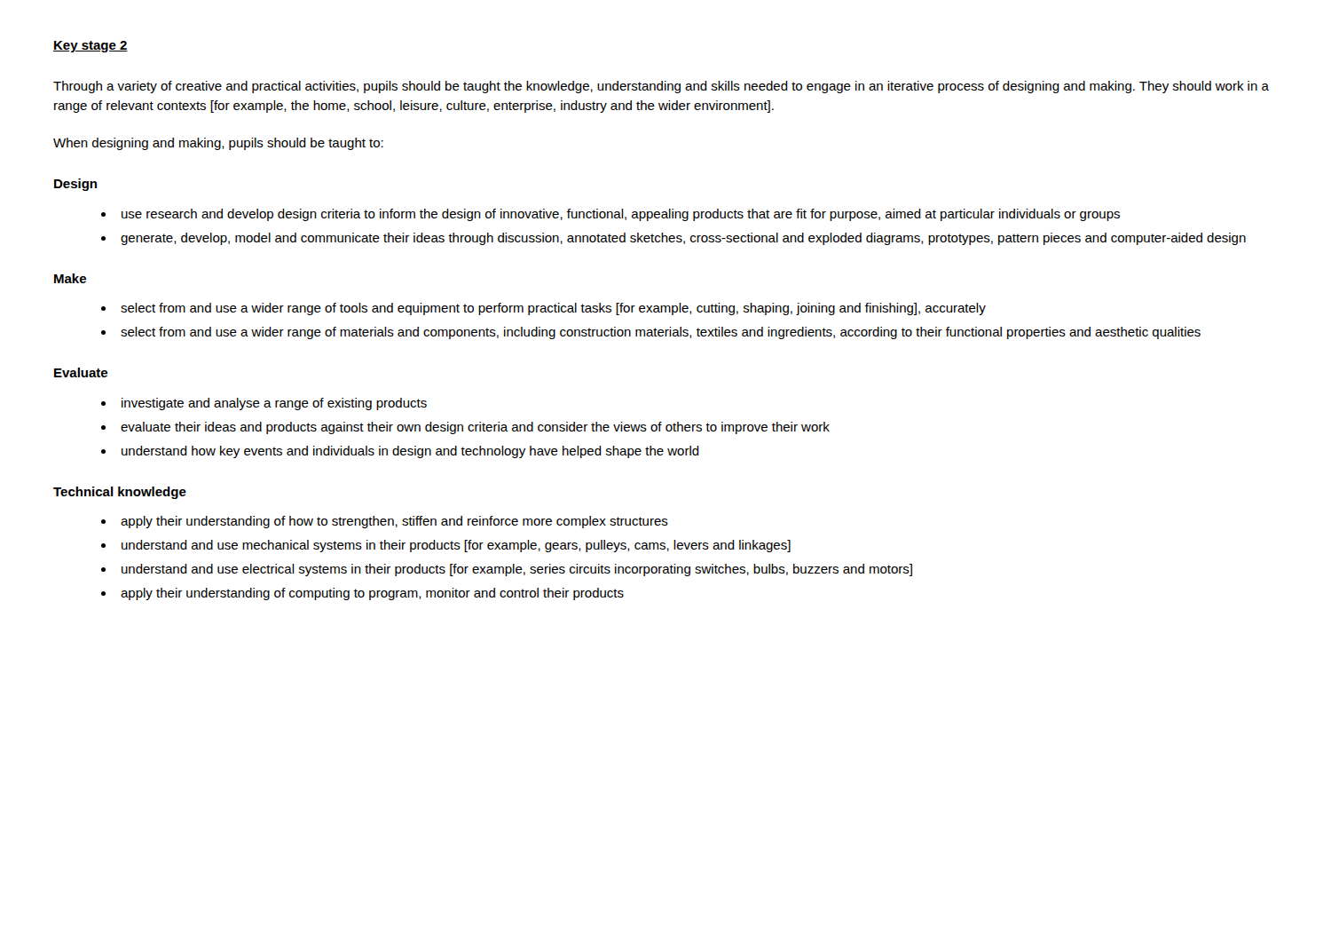Key stage 2
Through a variety of creative and practical activities, pupils should be taught the knowledge, understanding and skills needed to engage in an iterative process of designing and making. They should work in a range of relevant contexts [for example, the home, school, leisure, culture, enterprise, industry and the wider environment].
When designing and making, pupils should be taught to:
Design
use research and develop design criteria to inform the design of innovative, functional, appealing products that are fit for purpose, aimed at particular individuals or groups
generate, develop, model and communicate their ideas through discussion, annotated sketches, cross-sectional and exploded diagrams, prototypes, pattern pieces and computer-aided design
Make
select from and use a wider range of tools and equipment to perform practical tasks [for example, cutting, shaping, joining and finishing], accurately
select from and use a wider range of materials and components, including construction materials, textiles and ingredients, according to their functional properties and aesthetic qualities
Evaluate
investigate and analyse a range of existing products
evaluate their ideas and products against their own design criteria and consider the views of others to improve their work
understand how key events and individuals in design and technology have helped shape the world
Technical knowledge
apply their understanding of how to strengthen, stiffen and reinforce more complex structures
understand and use mechanical systems in their products [for example, gears, pulleys, cams, levers and linkages]
understand and use electrical systems in their products [for example, series circuits incorporating switches, bulbs, buzzers and motors]
apply their understanding of computing to program, monitor and control their products